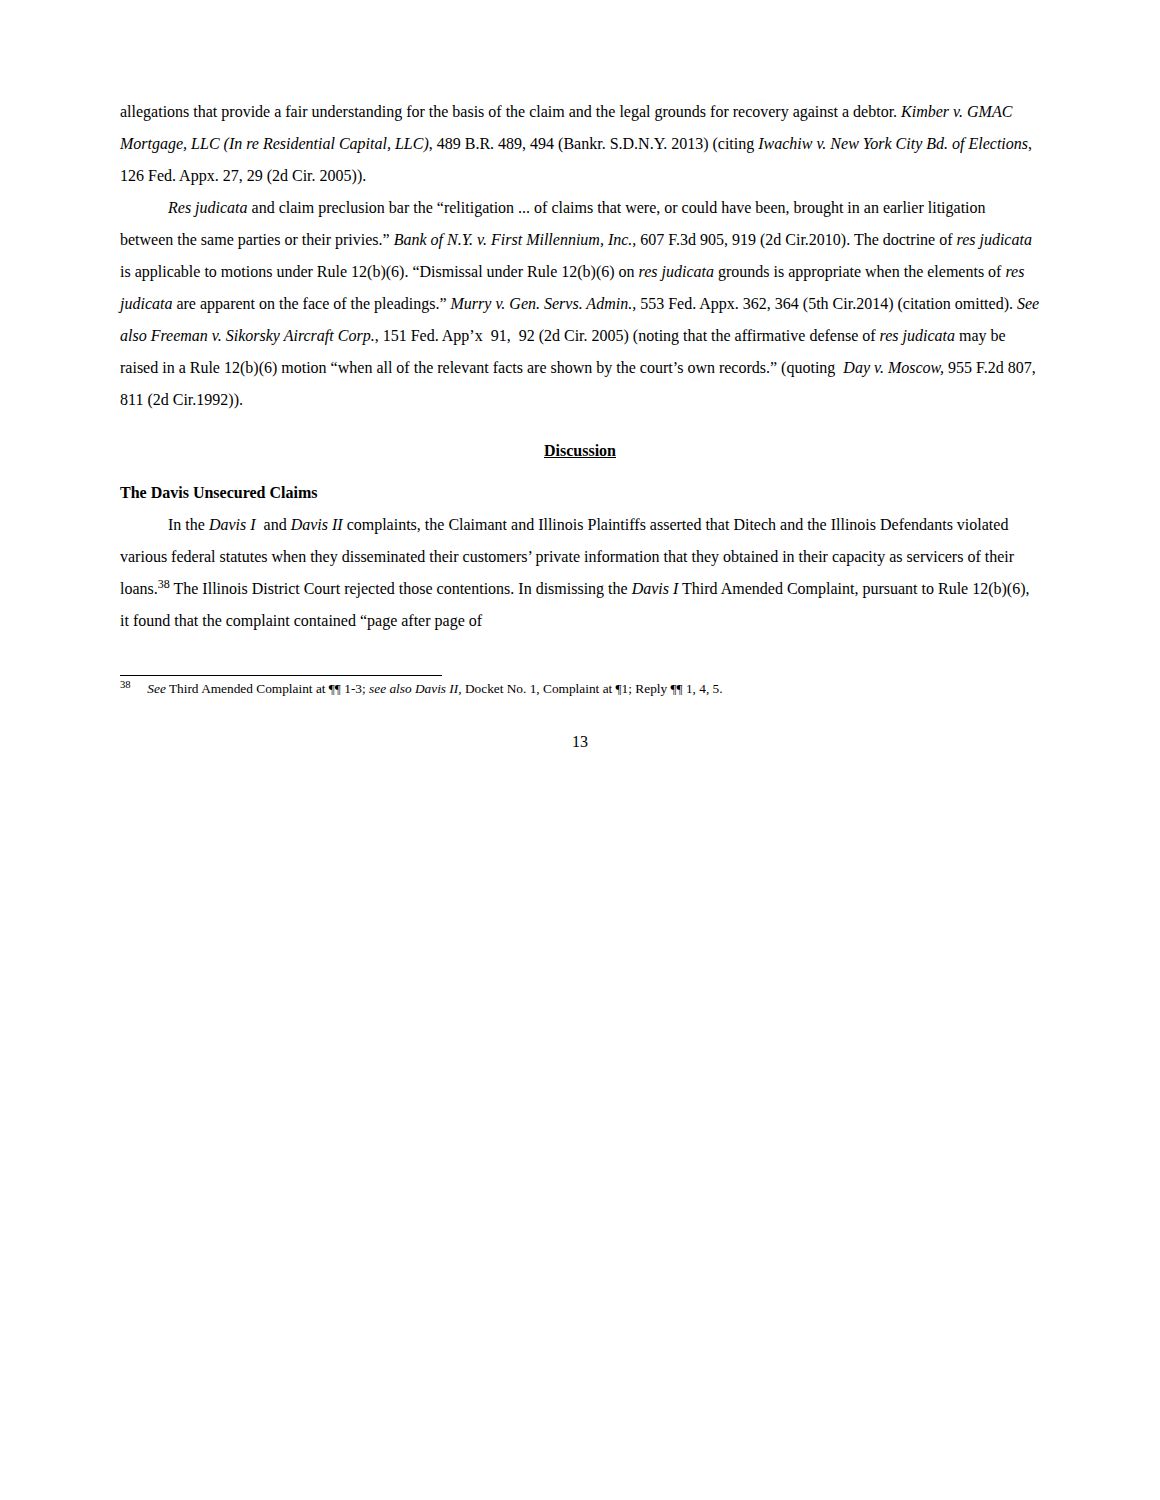allegations that provide a fair understanding for the basis of the claim and the legal grounds for recovery against a debtor. Kimber v. GMAC Mortgage, LLC (In re Residential Capital, LLC), 489 B.R. 489, 494 (Bankr. S.D.N.Y. 2013) (citing Iwachiw v. New York City Bd. of Elections, 126 Fed. Appx. 27, 29 (2d Cir. 2005)).
Res judicata and claim preclusion bar the “relitigation ... of claims that were, or could have been, brought in an earlier litigation between the same parties or their privies.” Bank of N.Y. v. First Millennium, Inc., 607 F.3d 905, 919 (2d Cir.2010). The doctrine of res judicata is applicable to motions under Rule 12(b)(6). “Dismissal under Rule 12(b)(6) on res judicata grounds is appropriate when the elements of res judicata are apparent on the face of the pleadings.” Murry v. Gen. Servs. Admin., 553 Fed. Appx. 362, 364 (5th Cir.2014) (citation omitted). See also Freeman v. Sikorsky Aircraft Corp., 151 Fed. App’x 91, 92 (2d Cir. 2005) (noting that the affirmative defense of res judicata may be raised in a Rule 12(b)(6) motion “when all of the relevant facts are shown by the court’s own records.” (quoting Day v. Moscow, 955 F.2d 807, 811 (2d Cir.1992)).
Discussion
The Davis Unsecured Claims
In the Davis I and Davis II complaints, the Claimant and Illinois Plaintiffs asserted that Ditech and the Illinois Defendants violated various federal statutes when they disseminated their customers’ private information that they obtained in their capacity as servicers of their loans.38 The Illinois District Court rejected those contentions. In dismissing the Davis I Third Amended Complaint, pursuant to Rule 12(b)(6), it found that the complaint contained “page after page of
38 See Third Amended Complaint at ¶¶ 1-3; see also Davis II, Docket No. 1, Complaint at ¶1; Reply ¶¶ 1, 4, 5.
13